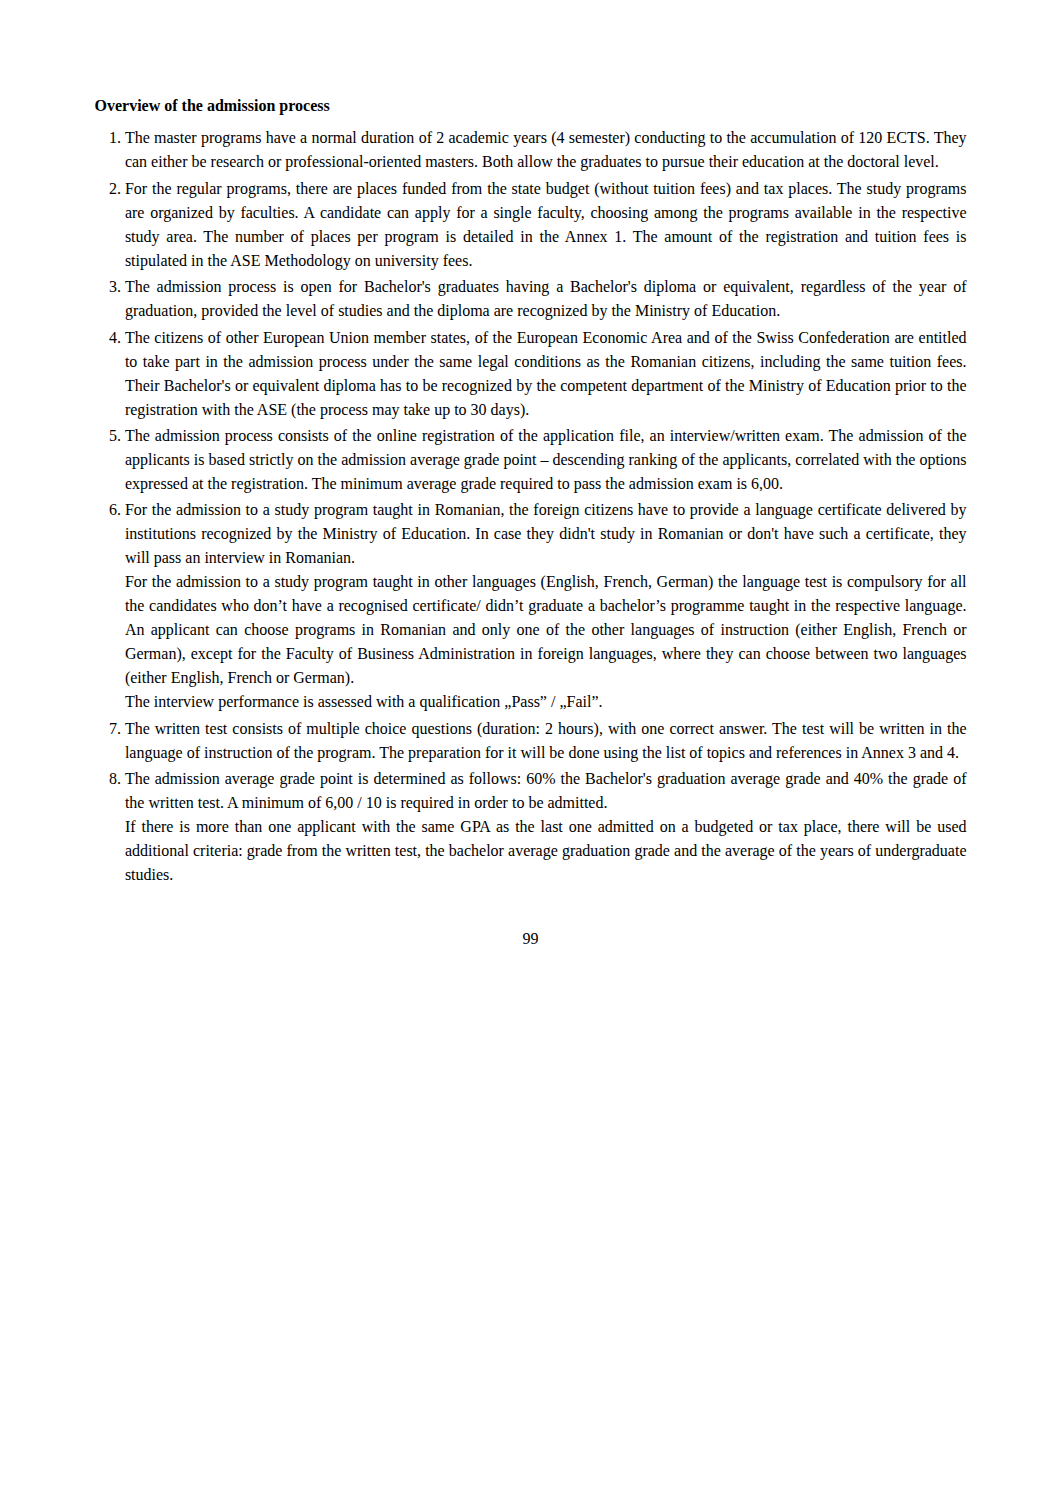Overview of the admission process
The master programs have a normal duration of 2 academic years (4 semester) conducting to the accumulation of 120 ECTS. They can either be research or professional-oriented masters. Both allow the graduates to pursue their education at the doctoral level.
For the regular programs, there are places funded from the state budget (without tuition fees) and tax places. The study programs are organized by faculties. A candidate can apply for a single faculty, choosing among the programs available in the respective study area. The number of places per program is detailed in the Annex 1. The amount of the registration and tuition fees is stipulated in the ASE Methodology on university fees.
The admission process is open for Bachelor's graduates having a Bachelor's diploma or equivalent, regardless of the year of graduation, provided the level of studies and the diploma are recognized by the Ministry of Education.
The citizens of other European Union member states, of the European Economic Area and of the Swiss Confederation are entitled to take part in the admission process under the same legal conditions as the Romanian citizens, including the same tuition fees. Their Bachelor's or equivalent diploma has to be recognized by the competent department of the Ministry of Education prior to the registration with the ASE (the process may take up to 30 days).
The admission process consists of the online registration of the application file, an interview/written exam. The admission of the applicants is based strictly on the admission average grade point – descending ranking of the applicants, correlated with the options expressed at the registration. The minimum average grade required to pass the admission exam is 6,00.
For the admission to a study program taught in Romanian, the foreign citizens have to provide a language certificate delivered by institutions recognized by the Ministry of Education. In case they didn't study in Romanian or don't have such a certificate, they will pass an interview in Romanian.
For the admission to a study program taught in other languages (English, French, German) the language test is compulsory for all the candidates who don’t have a recognised certificate/ didn’t graduate a bachelor’s programme taught in the respective language. An applicant can choose programs in Romanian and only one of the other languages of instruction (either English, French or German), except for the Faculty of Business Administration in foreign languages, where they can choose between two languages (either English, French or German).
The interview performance is assessed with a qualification „Pass” / „Fail”.
The written test consists of multiple choice questions (duration: 2 hours), with one correct answer. The test will be written in the language of instruction of the program. The preparation for it will be done using the list of topics and references in Annex 3 and 4.
The admission average grade point is determined as follows: 60% the Bachelor's graduation average grade and 40% the grade of the written test. A minimum of 6,00 / 10 is required in order to be admitted.
If there is more than one applicant with the same GPA as the last one admitted on a budgeted or tax place, there will be used additional criteria: grade from the written test, the bachelor average graduation grade and the average of the years of undergraduate studies.
99